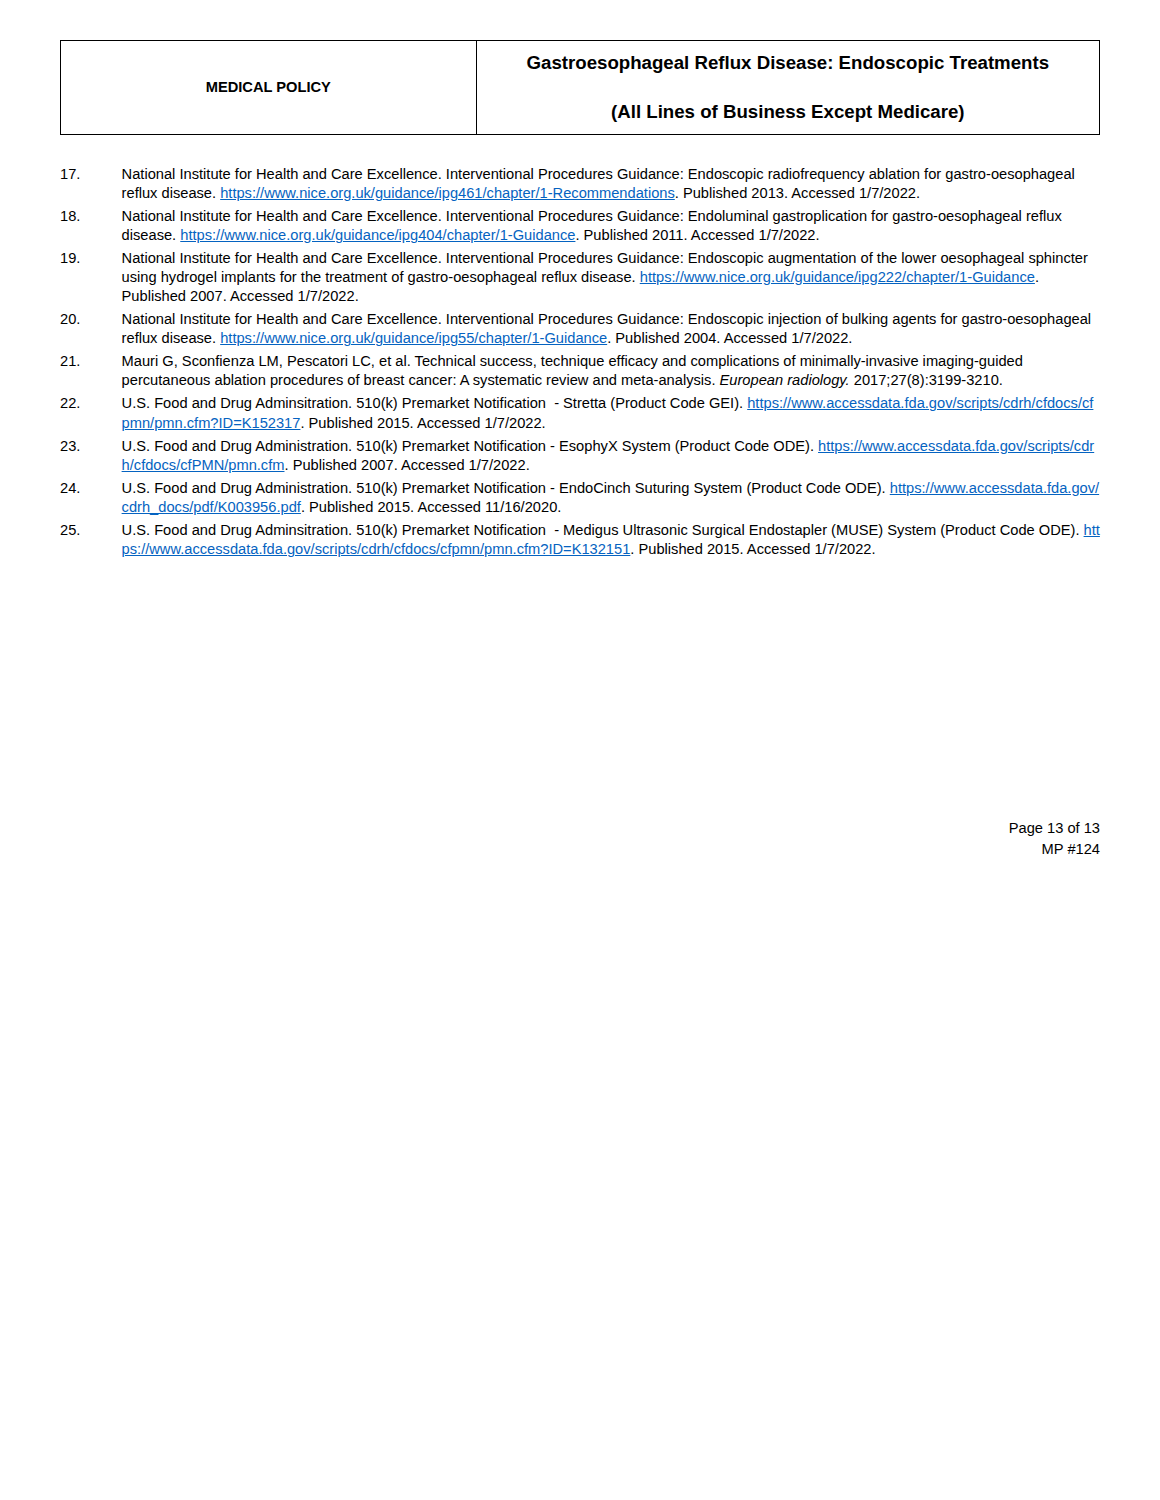| MEDICAL POLICY | Gastroesophageal Reflux Disease: Endoscopic Treatments (All Lines of Business Except Medicare) |
17. National Institute for Health and Care Excellence. Interventional Procedures Guidance: Endoscopic radiofrequency ablation for gastro-oesophageal reflux disease. https://www.nice.org.uk/guidance/ipg461/chapter/1-Recommendations. Published 2013. Accessed 1/7/2022.
18. National Institute for Health and Care Excellence. Interventional Procedures Guidance: Endoluminal gastroplication for gastro-oesophageal reflux disease. https://www.nice.org.uk/guidance/ipg404/chapter/1-Guidance. Published 2011. Accessed 1/7/2022.
19. National Institute for Health and Care Excellence. Interventional Procedures Guidance: Endoscopic augmentation of the lower oesophageal sphincter using hydrogel implants for the treatment of gastro-oesophageal reflux disease. https://www.nice.org.uk/guidance/ipg222/chapter/1-Guidance. Published 2007. Accessed 1/7/2022.
20. National Institute for Health and Care Excellence. Interventional Procedures Guidance: Endoscopic injection of bulking agents for gastro-oesophageal reflux disease. https://www.nice.org.uk/guidance/ipg55/chapter/1-Guidance. Published 2004. Accessed 1/7/2022.
21. Mauri G, Sconfienza LM, Pescatori LC, et al. Technical success, technique efficacy and complications of minimally-invasive imaging-guided percutaneous ablation procedures of breast cancer: A systematic review and meta-analysis. European radiology. 2017;27(8):3199-3210.
22. U.S. Food and Drug Adminsitration. 510(k) Premarket Notification - Stretta (Product Code GEI). https://www.accessdata.fda.gov/scripts/cdrh/cfdocs/cfpmn/pmn.cfm?ID=K152317. Published 2015. Accessed 1/7/2022.
23. U.S. Food and Drug Administration. 510(k) Premarket Notification - EsophyX System (Product Code ODE). https://www.accessdata.fda.gov/scripts/cdrh/cfdocs/cfPMN/pmn.cfm. Published 2007. Accessed 1/7/2022.
24. U.S. Food and Drug Administration. 510(k) Premarket Notification - EndoCinch Suturing System (Product Code ODE). https://www.accessdata.fda.gov/cdrh_docs/pdf/K003956.pdf. Published 2015. Accessed 11/16/2020.
25. U.S. Food and Drug Adminsitration. 510(k) Premarket Notification - Medigus Ultrasonic Surgical Endostapler (MUSE) System (Product Code ODE). https://www.accessdata.fda.gov/scripts/cdrh/cfdocs/cfpmn/pmn.cfm?ID=K132151. Published 2015. Accessed 1/7/2022.
Page 13 of 13
MP #124